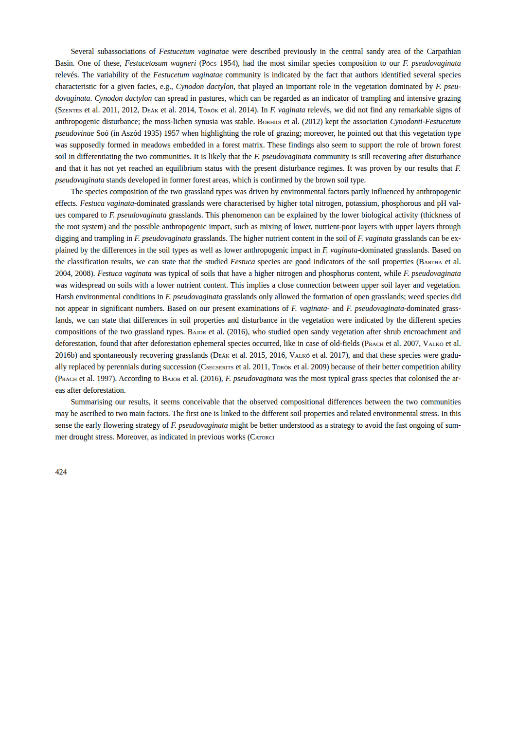Several subassociations of Festucetum vaginatae were described previously in the central sandy area of the Carpathian Basin. One of these, Festucetosum wagneri (Pócs 1954), had the most similar species composition to our F. pseudovaginata relevés. The variability of the Festucetum vaginatae community is indicated by the fact that authors identified several species characteristic for a given facies, e.g., Cynodon dactylon, that played an important role in the vegetation dominated by F. pseudovaginata. Cynodon dactylon can spread in pastures, which can be regarded as an indicator of trampling and intensive grazing (Szentes et al. 2011, 2012, Deák et al. 2014, Török et al. 2014). In F. vaginata relevés, we did not find any remarkable signs of anthropogenic disturbance; the moss-lichen synusia was stable. Borhidi et al. (2012) kept the association Cynodonti-Festucetum pseudovinae Soó (in Aszód 1935) 1957 when highlighting the role of grazing; moreover, he pointed out that this vegetation type was supposedly formed in meadows embedded in a forest matrix. These findings also seem to support the role of brown forest soil in differentiating the two communities. It is likely that the F. pseudovaginata community is still recovering after disturbance and that it has not yet reached an equilibrium status with the present disturbance regimes. It was proven by our results that F. pseudovaginata stands developed in former forest areas, which is confirmed by the brown soil type.
The species composition of the two grassland types was driven by environmental factors partly influenced by anthropogenic effects. Festuca vaginata-dominated grasslands were characterised by higher total nitrogen, potassium, phosphorous and pH values compared to F. pseudovaginata grasslands. This phenomenon can be explained by the lower biological activity (thickness of the root system) and the possible anthropogenic impact, such as mixing of lower, nutrient-poor layers with upper layers through digging and trampling in F. pseudovaginata grasslands. The higher nutrient content in the soil of F. vaginata grasslands can be explained by the differences in the soil types as well as lower anthropogenic impact in F. vaginata-dominated grasslands. Based on the classification results, we can state that the studied Festuca species are good indicators of the soil properties (Bartha et al. 2004, 2008). Festuca vaginata was typical of soils that have a higher nitrogen and phosphorus content, while F. pseudovaginata was widespread on soils with a lower nutrient content. This implies a close connection between upper soil layer and vegetation. Harsh environmental conditions in F. pseudovaginata grasslands only allowed the formation of open grasslands; weed species did not appear in significant numbers. Based on our present examinations of F. vaginata- and F. pseudovaginata-dominated grasslands, we can state that differences in soil properties and disturbance in the vegetation were indicated by the different species compositions of the two grassland types. Bajor et al. (2016), who studied open sandy vegetation after shrub encroachment and deforestation, found that after deforestation ephemeral species occurred, like in case of old-fields (Prach et al. 2007, Valkó et al. 2016b) and spontaneously recovering grasslands (Deák et al. 2015, 2016, Valkó et al. 2017), and that these species were gradually replaced by perennials during succession (Csecserits et al. 2011, Török et al. 2009) because of their better competition ability (Prach et al. 1997). According to Bajor et al. (2016), F. pseudovaginata was the most typical grass species that colonised the areas after deforestation.
Summarising our results, it seems conceivable that the observed compositional differences between the two communities may be ascribed to two main factors. The first one is linked to the different soil properties and related environmental stress. In this sense the early flowering strategy of F. pseudovaginata might be better understood as a strategy to avoid the fast ongoing of summer drought stress. Moreover, as indicated in previous works (Catorci
424